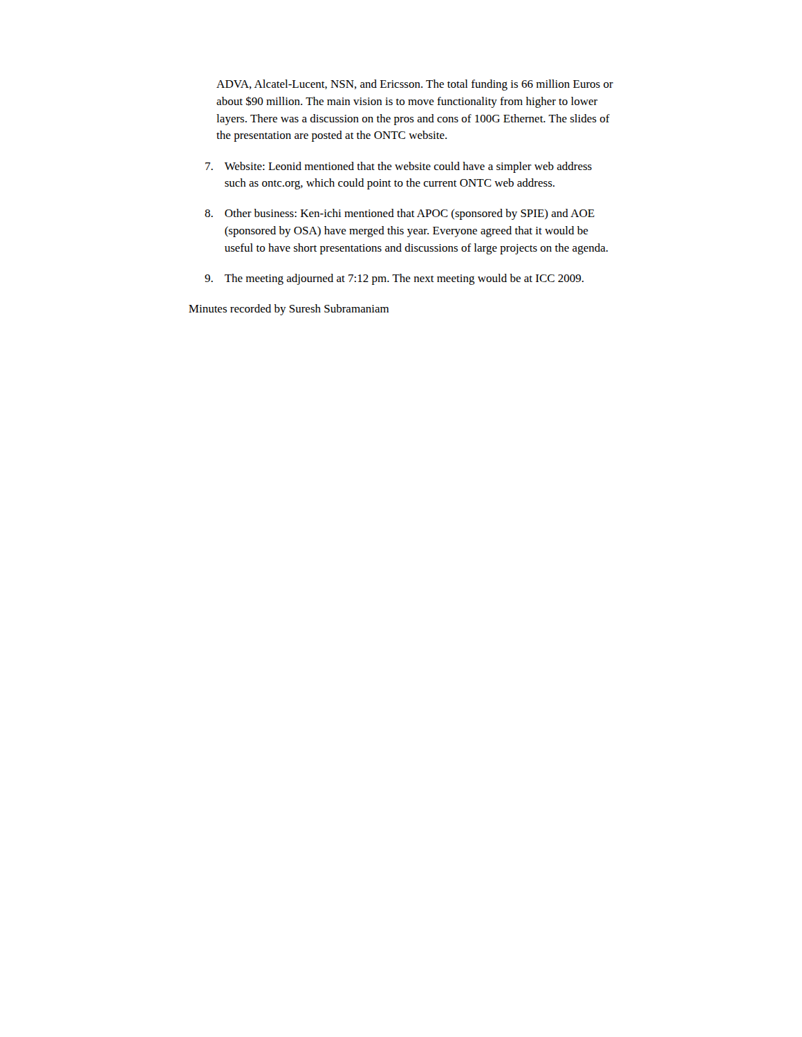ADVA, Alcatel-Lucent, NSN, and Ericsson. The total funding is 66 million Euros or about $90 million. The main vision is to move functionality from higher to lower layers. There was a discussion on the pros and cons of 100G Ethernet. The slides of the presentation are posted at the ONTC website.
Website: Leonid mentioned that the website could have a simpler web address such as ontc.org, which could point to the current ONTC web address.
Other business: Ken-ichi mentioned that APOC (sponsored by SPIE) and AOE (sponsored by OSA) have merged this year. Everyone agreed that it would be useful to have short presentations and discussions of large projects on the agenda.
The meeting adjourned at 7:12 pm. The next meeting would be at ICC 2009.
Minutes recorded by Suresh Subramaniam